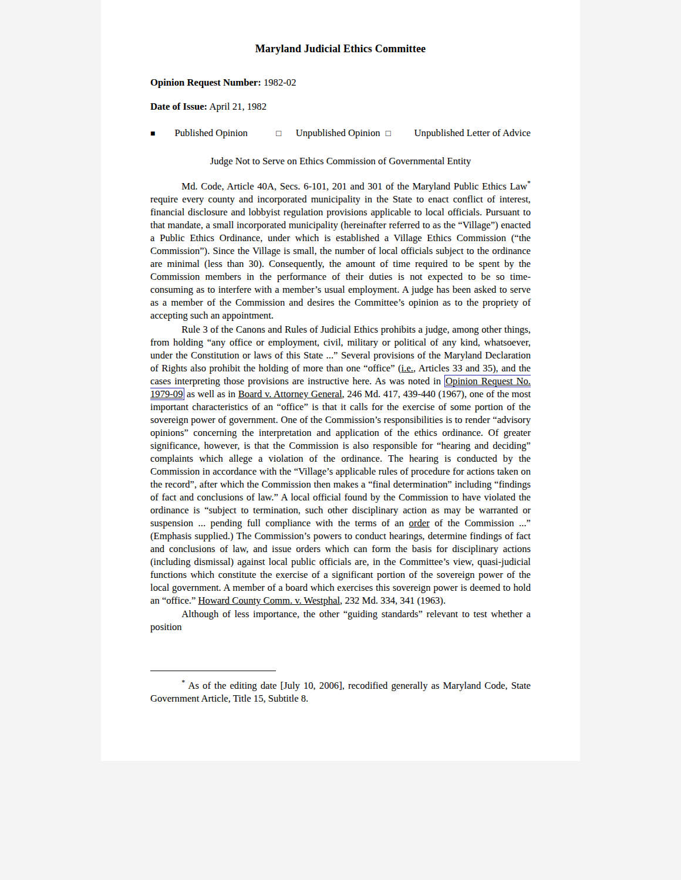Maryland Judicial Ethics Committee
Opinion Request Number: 1982-02
Date of Issue: April 21, 1982
■ Published Opinion □ Unpublished Opinion □ Unpublished Letter of Advice
Judge Not to Serve on Ethics Commission of Governmental Entity
Md. Code, Article 40A, Secs. 6-101, 201 and 301 of the Maryland Public Ethics Law* require every county and incorporated municipality in the State to enact conflict of interest, financial disclosure and lobbyist regulation provisions applicable to local officials. Pursuant to that mandate, a small incorporated municipality (hereinafter referred to as the “Village”) enacted a Public Ethics Ordinance, under which is established a Village Ethics Commission (“the Commission”). Since the Village is small, the number of local officials subject to the ordinance are minimal (less than 30). Consequently, the amount of time required to be spent by the Commission members in the performance of their duties is not expected to be so time-consuming as to interfere with a member’s usual employment. A judge has been asked to serve as a member of the Commission and desires the Committee’s opinion as to the propriety of accepting such an appointment.
Rule 3 of the Canons and Rules of Judicial Ethics prohibits a judge, among other things, from holding “any office or employment, civil, military or political of any kind, whatsoever, under the Constitution or laws of this State ...” Several provisions of the Maryland Declaration of Rights also prohibit the holding of more than one “office” (i.e., Articles 33 and 35), and the cases interpreting those provisions are instructive here. As was noted in Opinion Request No. 1979-09 as well as in Board v. Attorney General, 246 Md. 417, 439-440 (1967), one of the most important characteristics of an “office” is that it calls for the exercise of some portion of the sovereign power of government. One of the Commission’s responsibilities is to render “advisory opinions” concerning the interpretation and application of the ethics ordinance. Of greater significance, however, is that the Commission is also responsible for “hearing and deciding” complaints which allege a violation of the ordinance. The hearing is conducted by the Commission in accordance with the “Village’s applicable rules of procedure for actions taken on the record”, after which the Commission then makes a “final determination” including “findings of fact and conclusions of law.” A local official found by the Commission to have violated the ordinance is “subject to termination, such other disciplinary action as may be warranted or suspension ... pending full compliance with the terms of an order of the Commission ...” (Emphasis supplied.) The Commission’s powers to conduct hearings, determine findings of fact and conclusions of law, and issue orders which can form the basis for disciplinary actions (including dismissal) against local public officials are, in the Committee’s view, quasi-judicial functions which constitute the exercise of a significant portion of the sovereign power of the local government. A member of a board which exercises this sovereign power is deemed to hold an “office.” Howard County Comm. v. Westphal, 232 Md. 334, 341 (1963).
Although of less importance, the other “guiding standards” relevant to test whether a position
* As of the editing date [July 10, 2006], recodified generally as Maryland Code, State Government Article, Title 15, Subtitle 8.